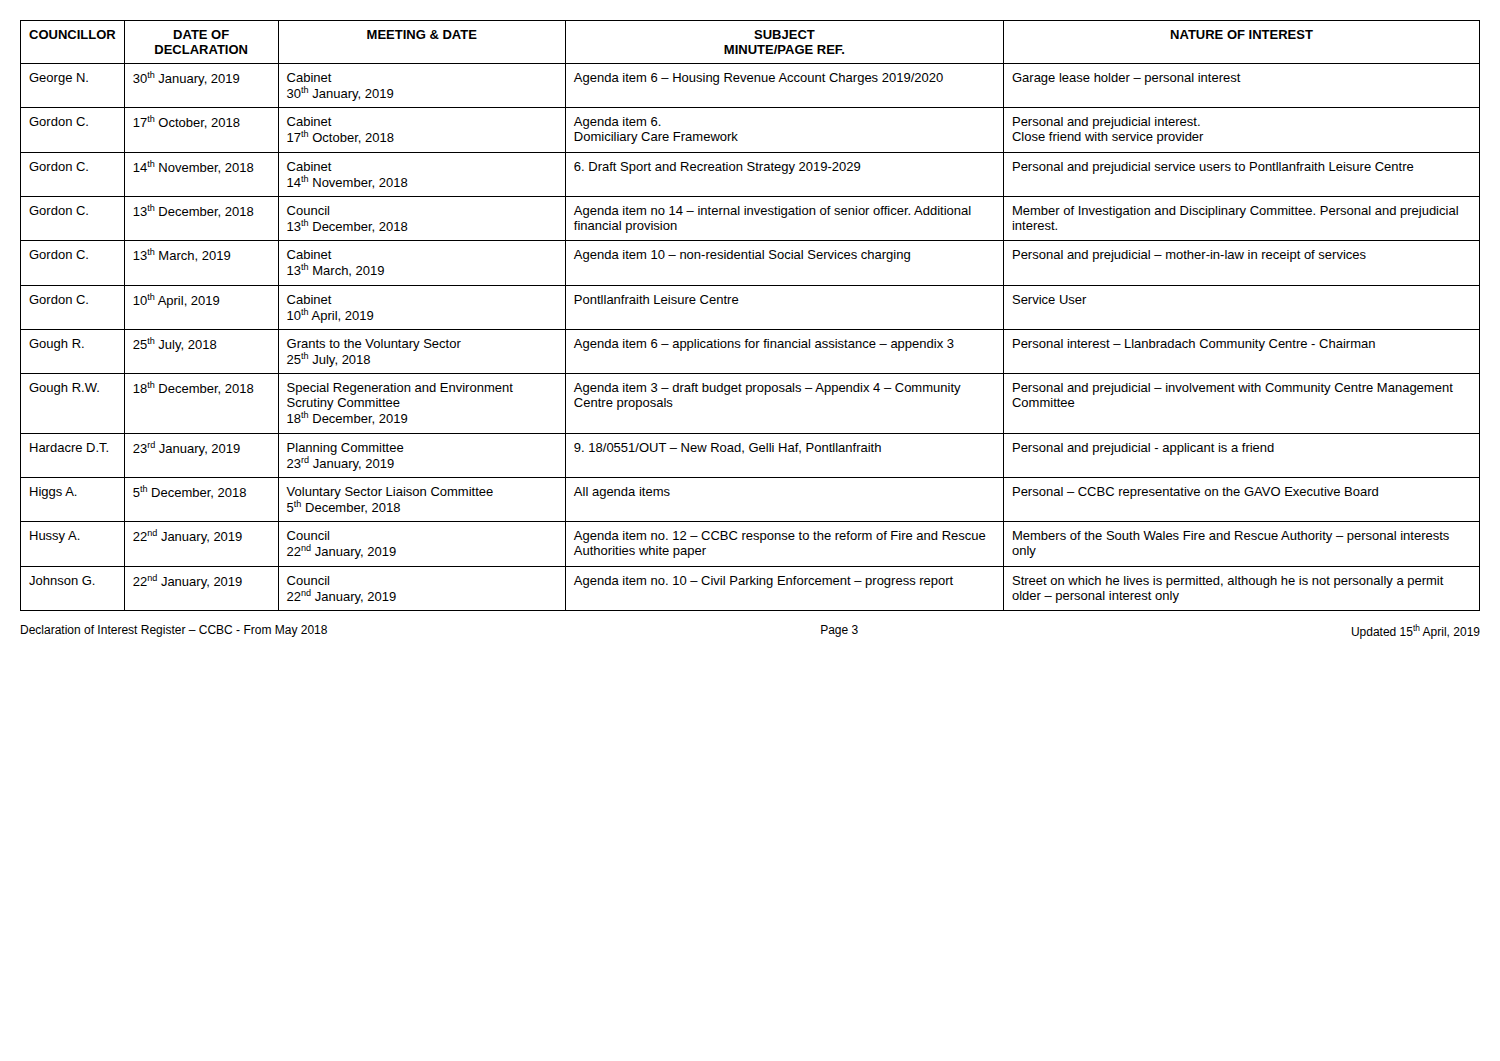| COUNCILLOR | DATE OF DECLARATION | MEETING & DATE | SUBJECT MINUTE/PAGE REF. | NATURE OF INTEREST |
| --- | --- | --- | --- | --- |
| George N. | 30 th January, 2019 | Cabinet 30 th January, 2019 | Agenda item 6 – Housing Revenue Account Charges 2019/2020 | Garage lease holder – personal interest |
| Gordon C. | 17 th October, 2018 | Cabinet 17 th October, 2018 | Agenda item 6. Domiciliary Care Framework | Personal and prejudicial interest. Close friend with service provider |
| Gordon C. | 14 th November, 2018 | Cabinet 14 th November, 2018 | 6. Draft Sport and Recreation Strategy 2019-2029 | Personal and prejudicial service users to Pontllanfraith Leisure Centre |
| Gordon C. | 13 th December, 2018 | Council 13 th December, 2018 | Agenda item no 14 – internal investigation of senior officer. Additional financial provision | Member of Investigation and Disciplinary Committee. Personal and prejudicial interest. |
| Gordon C. | 13 th March, 2019 | Cabinet 13 th March, 2019 | Agenda item 10 – non-residential Social Services charging | Personal and prejudicial – mother-in-law in receipt of services |
| Gordon C. | 10 th April, 2019 | Cabinet 10 th April, 2019 | Pontllanfraith Leisure Centre | Service User |
| Gough R. | 25 th July, 2018 | Grants to the Voluntary Sector 25 th July, 2018 | Agenda item 6 – applications for financial assistance – appendix 3 | Personal interest – Llanbradach Community Centre - Chairman |
| Gough R.W. | 18 th December, 2018 | Special Regeneration and Environment Scrutiny Committee 18 th December, 2019 | Agenda item 3 – draft budget proposals – Appendix 4 – Community Centre proposals | Personal and prejudicial – involvement with Community Centre Management Committee |
| Hardacre D.T. | 23 rd January, 2019 | Planning Committee 23 rd January, 2019 | 9. 18/0551/OUT – New Road, Gelli Haf, Pontllanfraith | Personal and prejudicial - applicant is a friend |
| Higgs A. | 5 th December, 2018 | Voluntary Sector Liaison Committee 5 th December, 2018 | All agenda items | Personal – CCBC representative on the GAVO Executive Board |
| Hussy A. | 22 nd January, 2019 | Council 22 nd January, 2019 | Agenda item no. 12 – CCBC response to the reform of Fire and Rescue Authorities white paper | Members of the South Wales Fire and Rescue Authority – personal interests only |
| Johnson G. | 22 nd January, 2019 | Council 22 nd January, 2019 | Agenda item no. 10 – Civil Parking Enforcement – progress report | Street on which he lives is permitted, although he is not personally a permit older – personal interest only |
Declaration of Interest Register – CCBC - From May 2018
Page 3
Updated 15th April, 2019